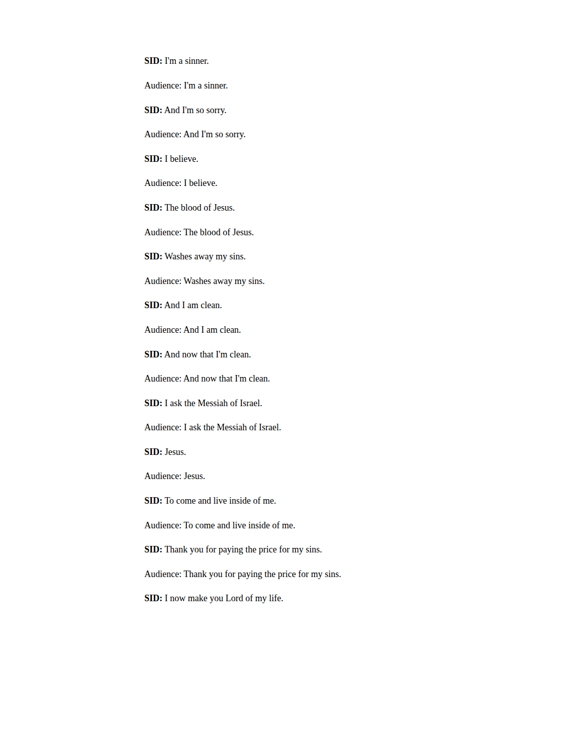SID: I'm a sinner.
Audience: I'm a sinner.
SID: And I'm so sorry.
Audience: And I'm so sorry.
SID: I believe.
Audience: I believe.
SID: The blood of Jesus.
Audience: The blood of Jesus.
SID: Washes away my sins.
Audience: Washes away my sins.
SID: And I am clean.
Audience: And I am clean.
SID: And now that I'm clean.
Audience: And now that I'm clean.
SID: I ask the Messiah of Israel.
Audience: I ask the Messiah of Israel.
SID: Jesus.
Audience: Jesus.
SID: To come and live inside of me.
Audience: To come and live inside of me.
SID: Thank you for paying the price for my sins.
Audience: Thank you for paying the price for my sins.
SID: I now make you Lord of my life.